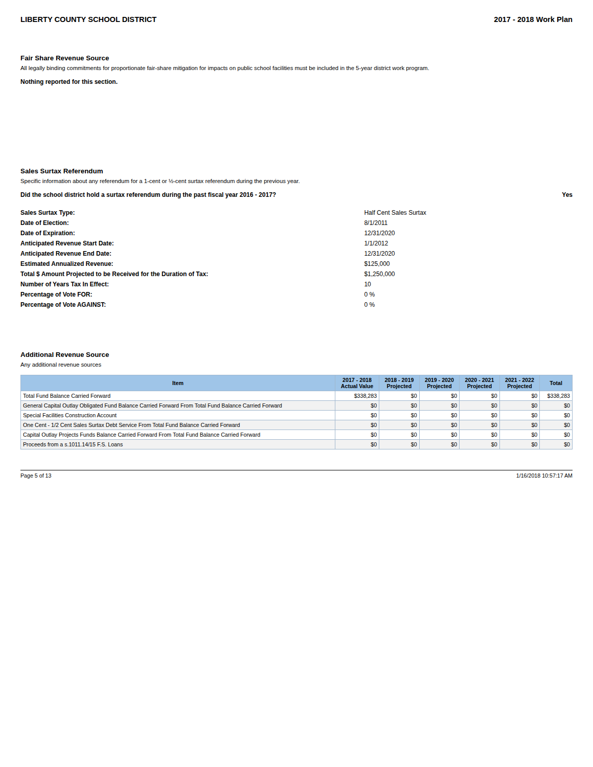LIBERTY COUNTY SCHOOL DISTRICT
2017 - 2018 Work Plan
Fair Share Revenue Source
All legally binding commitments for proportionate fair-share mitigation for impacts on public school facilities must be included in the 5-year district work program.
Nothing reported for this section.
Sales Surtax Referendum
Specific information about any referendum for a 1-cent or ½-cent surtax referendum during the previous year.
Did the school district hold a surtax referendum during the past fiscal year 2016 - 2017? Yes
| Sales Surtax Type: | Half Cent Sales Surtax |
| Date of Election: | 8/1/2011 |
| Date of Expiration: | 12/31/2020 |
| Anticipated Revenue Start Date: | 1/1/2012 |
| Anticipated Revenue End Date: | 12/31/2020 |
| Estimated Annualized Revenue: | $125,000 |
| Total $ Amount Projected to be Received for the Duration of Tax: | $1,250,000 |
| Number of Years Tax In Effect: | 10 |
| Percentage of Vote FOR: | 0 % |
| Percentage of Vote AGAINST: | 0 % |
Additional Revenue Source
Any additional revenue sources
| Item | 2017 - 2018 Actual Value | 2018 - 2019 Projected | 2019 - 2020 Projected | 2020 - 2021 Projected | 2021 - 2022 Projected | Total |
| --- | --- | --- | --- | --- | --- | --- |
| Total Fund Balance Carried Forward | $338,283 | $0 | $0 | $0 | $0 | $338,283 |
| General Capital Outlay Obligated Fund Balance Carried Forward From Total Fund Balance Carried Forward | $0 | $0 | $0 | $0 | $0 | $0 |
| Special Facilities Construction Account | $0 | $0 | $0 | $0 | $0 | $0 |
| One Cent - 1/2 Cent Sales Surtax Debt Service From Total Fund Balance Carried Forward | $0 | $0 | $0 | $0 | $0 | $0 |
| Capital Outlay Projects Funds Balance Carried Forward From Total Fund Balance Carried Forward | $0 | $0 | $0 | $0 | $0 | $0 |
| Proceeds from a s.1011.14/15 F.S. Loans | $0 | $0 | $0 | $0 | $0 | $0 |
Page 5 of 13
1/16/2018 10:57:17 AM